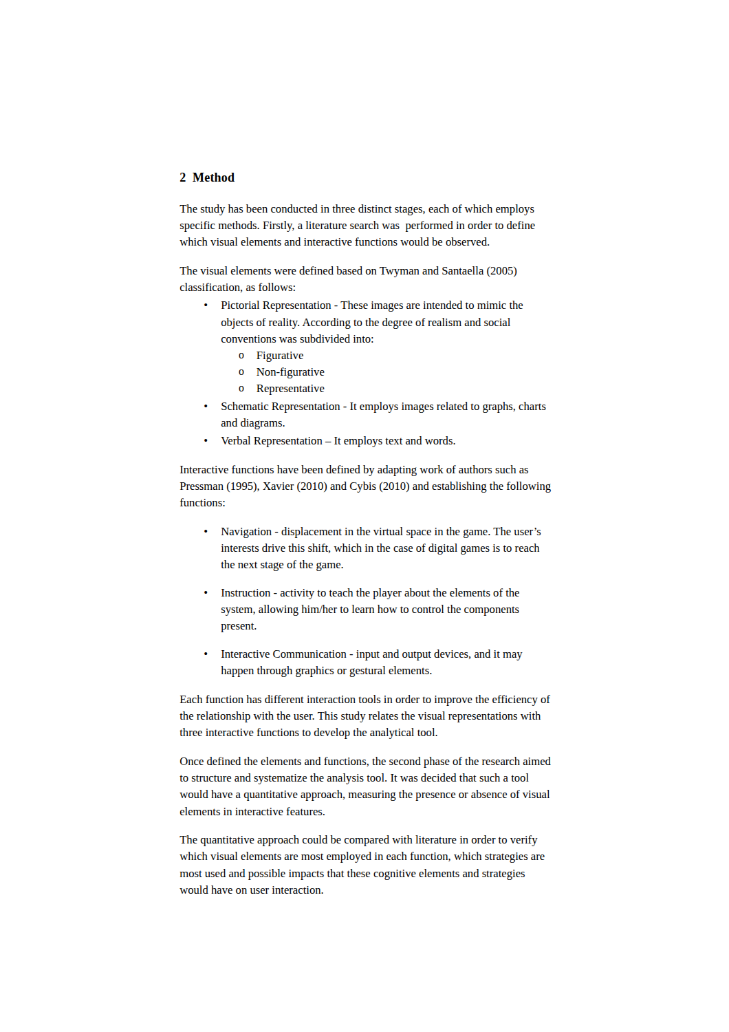2 Method
The study has been conducted in three distinct stages, each of which employs specific methods. Firstly, a literature search was performed in order to define which visual elements and interactive functions would be observed.
The visual elements were defined based on Twyman and Santaella (2005) classification, as follows:
Pictorial Representation - These images are intended to mimic the objects of reality. According to the degree of realism and social conventions was subdivided into:
Figurative
Non-figurative
Representative
Schematic Representation - It employs images related to graphs, charts and diagrams.
Verbal Representation – It employs text and words.
Interactive functions have been defined by adapting work of authors such as Pressman (1995), Xavier (2010) and Cybis (2010) and establishing the following functions:
Navigation - displacement in the virtual space in the game. The user’s interests drive this shift, which in the case of digital games is to reach the next stage of the game.
Instruction - activity to teach the player about the elements of the system, allowing him/her to learn how to control the components present.
Interactive Communication - input and output devices, and it may happen through graphics or gestural elements.
Each function has different interaction tools in order to improve the efficiency of the relationship with the user. This study relates the visual representations with three interactive functions to develop the analytical tool.
Once defined the elements and functions, the second phase of the research aimed to structure and systematize the analysis tool. It was decided that such a tool would have a quantitative approach, measuring the presence or absence of visual elements in interactive features.
The quantitative approach could be compared with literature in order to verify which visual elements are most employed in each function, which strategies are most used and possible impacts that these cognitive elements and strategies would have on user interaction.